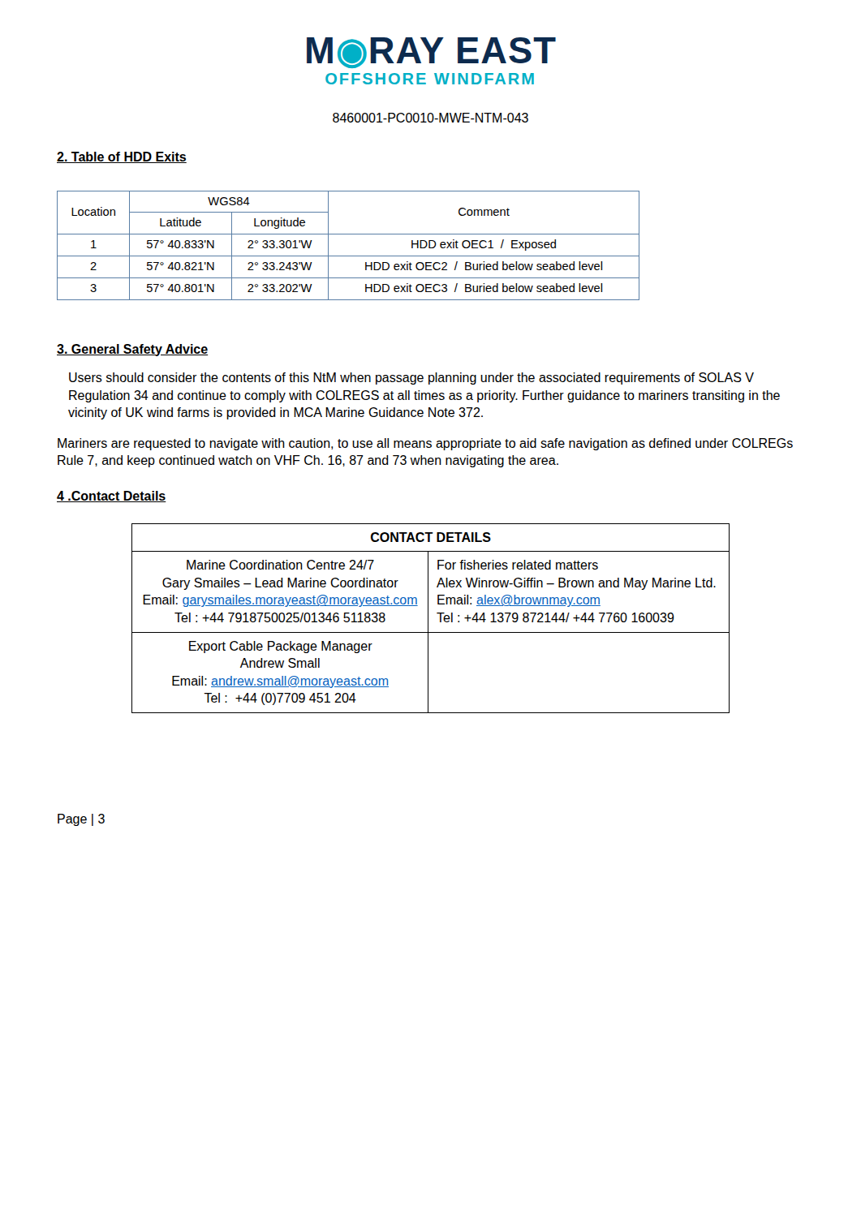M◉RAY EAST
OFFSHORE WINDFARM
8460001-PC0010-MWE-NTM-043
2. Table of HDD Exits
| Location | WGS84 | Comment |
| --- | --- | --- |
| Latitude | Longitude |
| 1 | 57° 40.833'N | 2° 33.301'W | HDD exit OEC1 / Exposed |
| 2 | 57° 40.821'N | 2° 33.243'W | HDD exit OEC2 / Buried below seabed level |
| 3 | 57° 40.801'N | 2° 33.202'W | HDD exit OEC3 / Buried below seabed level |
3. General Safety Advice
Users should consider the contents of this NtM when passage planning under the associated requirements of SOLAS V Regulation 34 and continue to comply with COLREGS at all times as a priority. Further guidance to mariners transiting in the vicinity of UK wind farms is provided in MCA Marine Guidance Note 372.
Mariners are requested to navigate with caution, to use all means appropriate to aid safe navigation as defined under COLREGs Rule 7, and keep continued watch on VHF Ch. 16, 87 and 73 when navigating the area.
4 .Contact Details
| CONTACT DETAILS |
| --- |
| Marine Coordination Centre 24/7 Gary Smailes – Lead Marine Coordinator Email: garysmailes.morayeast@morayeast.com Tel : +44 7918750025/01346 511838 | For fisheries related matters Alex Winrow-Giffin – Brown and May Marine Ltd. Email: alex@brownmay.com Tel : +44 1379 872144/ +44 7760 160039 |
| Export Cable Package Manager Andrew Small Email: andrew.small@morayeast.com Tel : +44 (0)7709 451 204 | |
Page | 3